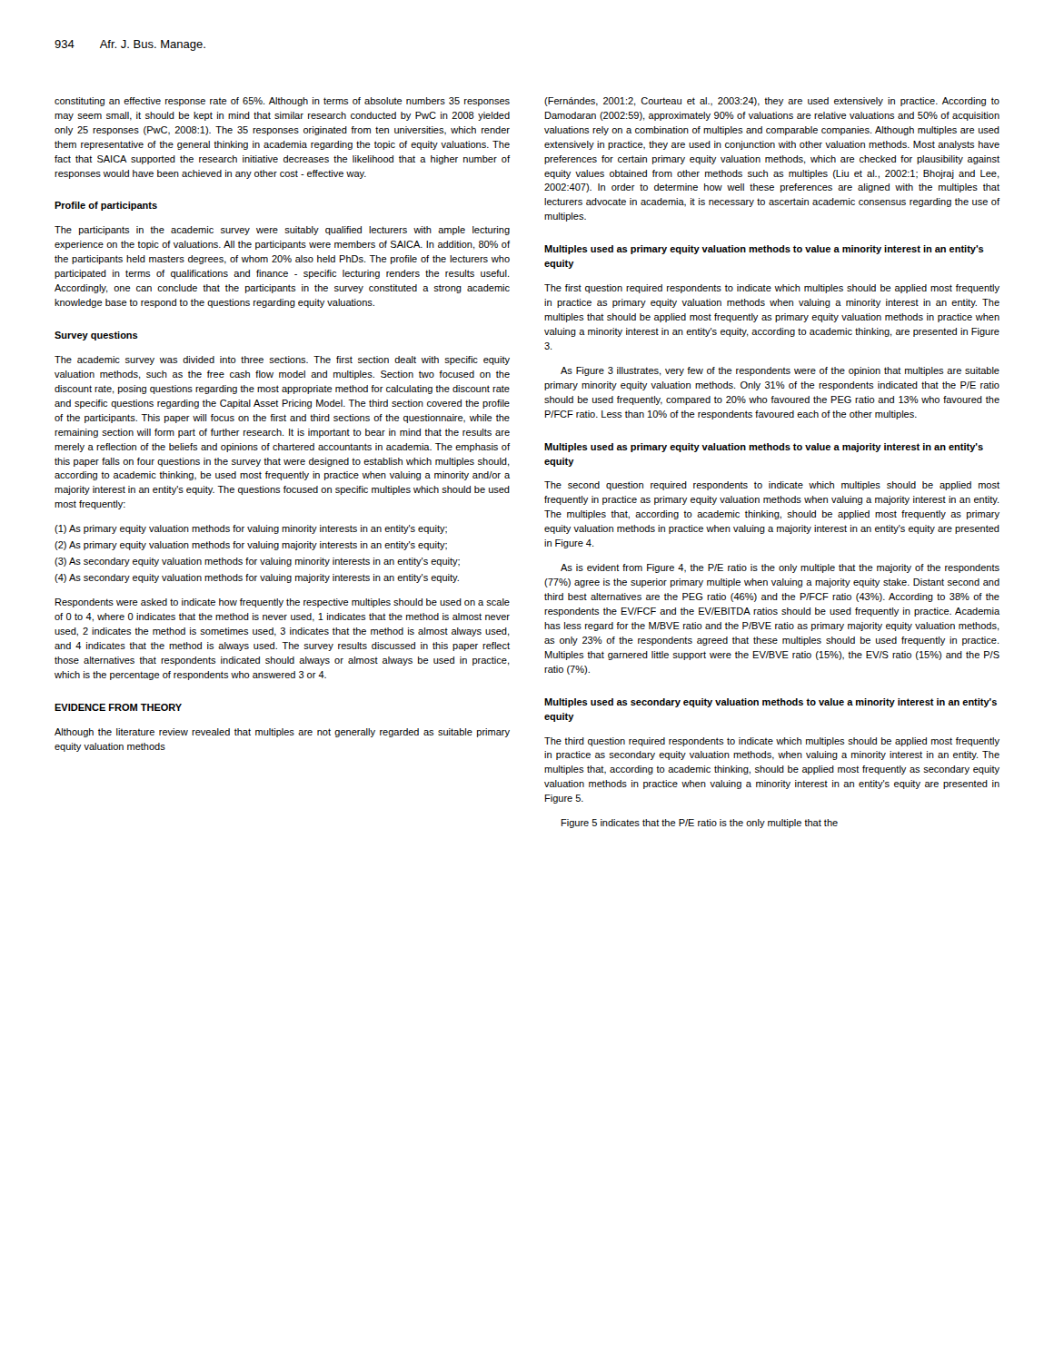934 Afr. J. Bus. Manage.
constituting an effective response rate of 65%. Although in terms of absolute numbers 35 responses may seem small, it should be kept in mind that similar research conducted by PwC in 2008 yielded only 25 responses (PwC, 2008:1). The 35 responses originated from ten universities, which render them representative of the general thinking in academia regarding the topic of equity valuations. The fact that SAICA supported the research initiative decreases the likelihood that a higher number of responses would have been achieved in any other cost - effective way.
Profile of participants
The participants in the academic survey were suitably qualified lecturers with ample lecturing experience on the topic of valuations. All the participants were members of SAICA. In addition, 80% of the participants held masters degrees, of whom 20% also held PhDs. The profile of the lecturers who participated in terms of qualifications and finance - specific lecturing renders the results useful. Accordingly, one can conclude that the participants in the survey constituted a strong academic knowledge base to respond to the questions regarding equity valuations.
Survey questions
The academic survey was divided into three sections. The first section dealt with specific equity valuation methods, such as the free cash flow model and multiples. Section two focused on the discount rate, posing questions regarding the most appropriate method for calculating the discount rate and specific questions regarding the Capital Asset Pricing Model. The third section covered the profile of the participants. This paper will focus on the first and third sections of the questionnaire, while the remaining section will form part of further research. It is important to bear in mind that the results are merely a reflection of the beliefs and opinions of chartered accountants in academia. The emphasis of this paper falls on four questions in the survey that were designed to establish which multiples should, according to academic thinking, be used most frequently in practice when valuing a minority and/or a majority interest in an entity's equity. The questions focused on specific multiples which should be used most frequently:
(1) As primary equity valuation methods for valuing minority interests in an entity's equity;
(2) As primary equity valuation methods for valuing majority interests in an entity's equity;
(3) As secondary equity valuation methods for valuing minority interests in an entity's equity;
(4) As secondary equity valuation methods for valuing majority interests in an entity's equity.
Respondents were asked to indicate how frequently the respective multiples should be used on a scale of 0 to 4, where 0 indicates that the method is never used, 1 indicates that the method is almost never used, 2 indicates the method is sometimes used, 3 indicates that the method is almost always used, and 4 indicates that the method is always used. The survey results discussed in this paper reflect those alternatives that respondents indicated should always or almost always be used in practice, which is the percentage of respondents who answered 3 or 4.
EVIDENCE FROM THEORY
Although the literature review revealed that multiples are not generally regarded as suitable primary equity valuation methods
(Fernándes, 2001:2, Courteau et al., 2003:24), they are used extensively in practice. According to Damodaran (2002:59), approximately 90% of valuations are relative valuations and 50% of acquisition valuations rely on a combination of multiples and comparable companies. Although multiples are used extensively in practice, they are used in conjunction with other valuation methods. Most analysts have preferences for certain primary equity valuation methods, which are checked for plausibility against equity values obtained from other methods such as multiples (Liu et al., 2002:1; Bhojraj and Lee, 2002:407). In order to determine how well these preferences are aligned with the multiples that lecturers advocate in academia, it is necessary to ascertain academic consensus regarding the use of multiples.
Multiples used as primary equity valuation methods to value a minority interest in an entity's equity
The first question required respondents to indicate which multiples should be applied most frequently in practice as primary equity valuation methods when valuing a minority interest in an entity. The multiples that should be applied most frequently as primary equity valuation methods in practice when valuing a minority interest in an entity's equity, according to academic thinking, are presented in Figure 3.
As Figure 3 illustrates, very few of the respondents were of the opinion that multiples are suitable primary minority equity valuation methods. Only 31% of the respondents indicated that the P/E ratio should be used frequently, compared to 20% who favoured the PEG ratio and 13% who favoured the P/FCF ratio. Less than 10% of the respondents favoured each of the other multiples.
Multiples used as primary equity valuation methods to value a majority interest in an entity's equity
The second question required respondents to indicate which multiples should be applied most frequently in practice as primary equity valuation methods when valuing a majority interest in an entity. The multiples that, according to academic thinking, should be applied most frequently as primary equity valuation methods in practice when valuing a majority interest in an entity's equity are presented in Figure 4.
As is evident from Figure 4, the P/E ratio is the only multiple that the majority of the respondents (77%) agree is the superior primary multiple when valuing a majority equity stake. Distant second and third best alternatives are the PEG ratio (46%) and the P/FCF ratio (43%). According to 38% of the respondents the EV/FCF and the EV/EBITDA ratios should be used frequently in practice. Academia has less regard for the M/BVE ratio and the P/BVE ratio as primary majority equity valuation methods, as only 23% of the respondents agreed that these multiples should be used frequently in practice. Multiples that garnered little support were the EV/BVE ratio (15%), the EV/S ratio (15%) and the P/S ratio (7%).
Multiples used as secondary equity valuation methods to value a minority interest in an entity's equity
The third question required respondents to indicate which multiples should be applied most frequently in practice as secondary equity valuation methods, when valuing a minority interest in an entity. The multiples that, according to academic thinking, should be applied most frequently as secondary equity valuation methods in practice when valuing a minority interest in an entity's equity are presented in Figure 5.
Figure 5 indicates that the P/E ratio is the only multiple that the